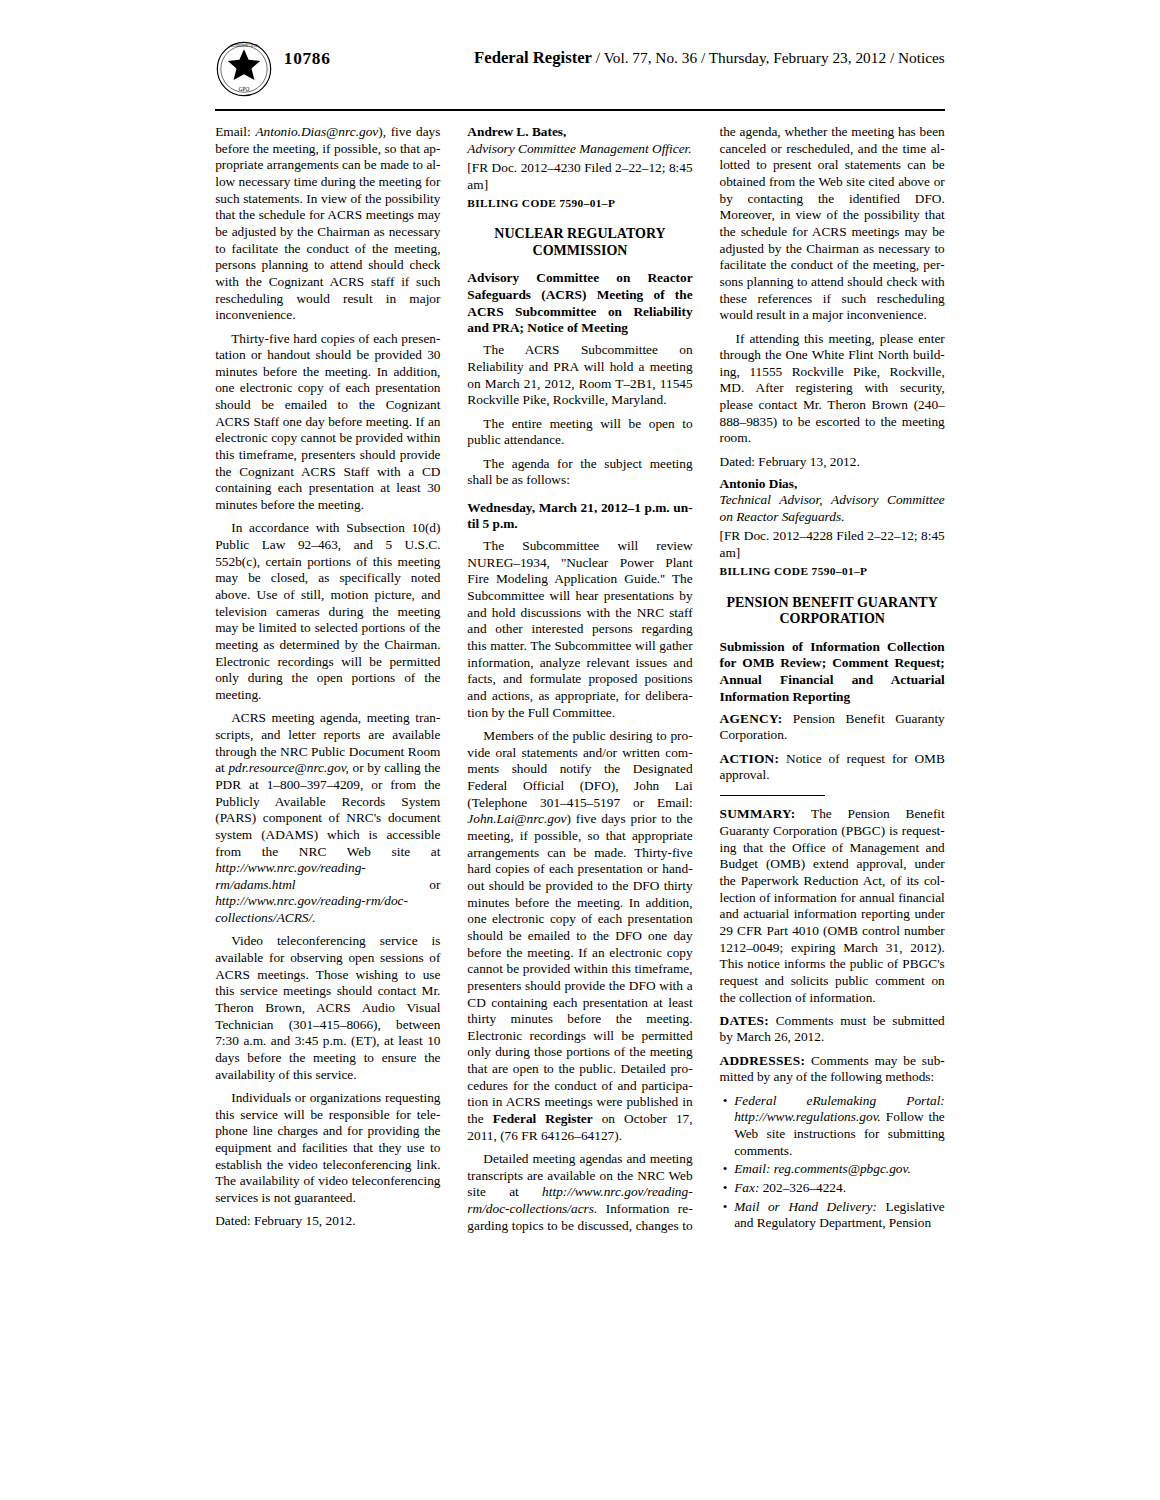GPO AUTHENTICATED
10786
Federal Register / Vol. 77, No. 36 / Thursday, February 23, 2012 / Notices
Email: Antonio.Dias@nrc.gov), five days before the meeting, if possible, so that appropriate arrangements can be made to allow necessary time during the meeting for such statements. In view of the possibility that the schedule for ACRS meetings may be adjusted by the Chairman as necessary to facilitate the conduct of the meeting, persons planning to attend should check with the Cognizant ACRS staff if such rescheduling would result in major inconvenience.
Thirty-five hard copies of each presentation or handout should be provided 30 minutes before the meeting. In addition, one electronic copy of each presentation should be emailed to the Cognizant ACRS Staff one day before meeting. If an electronic copy cannot be provided within this timeframe, presenters should provide the Cognizant ACRS Staff with a CD containing each presentation at least 30 minutes before the meeting.
In accordance with Subsection 10(d) Public Law 92–463, and 5 U.S.C. 552b(c), certain portions of this meeting may be closed, as specifically noted above. Use of still, motion picture, and television cameras during the meeting may be limited to selected portions of the meeting as determined by the Chairman. Electronic recordings will be permitted only during the open portions of the meeting.
ACRS meeting agenda, meeting transcripts, and letter reports are available through the NRC Public Document Room at pdr.resource@nrc.gov, or by calling the PDR at 1–800–397–4209, or from the Publicly Available Records System (PARS) component of NRC's document system (ADAMS) which is accessible from the NRC Web site at http://www.nrc.gov/reading-rm/adams.html or http://www.nrc.gov/reading-rm/doc-collections/ACRS/.
Video teleconferencing service is available for observing open sessions of ACRS meetings. Those wishing to use this service meetings should contact Mr. Theron Brown, ACRS Audio Visual Technician (301–415–8066), between 7:30 a.m. and 3:45 p.m. (ET), at least 10 days before the meeting to ensure the availability of this service.
Individuals or organizations requesting this service will be responsible for telephone line charges and for providing the equipment and facilities that they use to establish the video teleconferencing link. The availability of video teleconferencing services is not guaranteed.
Dated: February 15, 2012.
Andrew L. Bates,
Advisory Committee Management Officer.
[FR Doc. 2012–4230 Filed 2–22–12; 8:45 am]
BILLING CODE 7590–01–P
NUCLEAR REGULATORY COMMISSION
Advisory Committee on Reactor Safeguards (ACRS) Meeting of the ACRS Subcommittee on Reliability and PRA; Notice of Meeting
The ACRS Subcommittee on Reliability and PRA will hold a meeting on March 21, 2012, Room T–2B1, 11545 Rockville Pike, Rockville, Maryland.
The entire meeting will be open to public attendance.
The agenda for the subject meeting shall be as follows:
Wednesday, March 21, 2012–1 p.m. until 5 p.m.
The Subcommittee will review NUREG–1934, ''Nuclear Power Plant Fire Modeling Application Guide.'' The Subcommittee will hear presentations by and hold discussions with the NRC staff and other interested persons regarding this matter. The Subcommittee will gather information, analyze relevant issues and facts, and formulate proposed positions and actions, as appropriate, for deliberation by the Full Committee.
Members of the public desiring to provide oral statements and/or written comments should notify the Designated Federal Official (DFO), John Lai (Telephone 301–415–5197 or Email: John.Lai@nrc.gov) five days prior to the meeting, if possible, so that appropriate arrangements can be made. Thirty-five hard copies of each presentation or handout should be provided to the DFO thirty minutes before the meeting. In addition, one electronic copy of each presentation should be emailed to the DFO one day before the meeting. If an electronic copy cannot be provided within this timeframe, presenters should provide the DFO with a CD containing each presentation at least thirty minutes before the meeting. Electronic recordings will be permitted only during those portions of the meeting that are open to the public. Detailed procedures for the conduct of and participation in ACRS meetings were published in the Federal Register on October 17, 2011, (76 FR 64126–64127).
Detailed meeting agendas and meeting transcripts are available on the NRC Web site at http://www.nrc.gov/reading-rm/doc-collections/acrs. Information regarding topics to be discussed, changes to the agenda, whether the meeting has been canceled or rescheduled, and the time allotted to present oral statements can be obtained from the Web site cited above or by contacting the identified DFO. Moreover, in view of the possibility that the schedule for ACRS meetings may be adjusted by the Chairman as necessary to facilitate the conduct of the meeting, persons planning to attend should check with these references if such rescheduling would result in a major inconvenience.
If attending this meeting, please enter through the One White Flint North building, 11555 Rockville Pike, Rockville, MD. After registering with security, please contact Mr. Theron Brown (240–888–9835) to be escorted to the meeting room.
Dated: February 13, 2012.
Antonio Dias,
Technical Advisor, Advisory Committee on Reactor Safeguards.
[FR Doc. 2012–4228 Filed 2–22–12; 8:45 am]
BILLING CODE 7590–01–P
PENSION BENEFIT GUARANTY CORPORATION
Submission of Information Collection for OMB Review; Comment Request; Annual Financial and Actuarial Information Reporting
AGENCY: Pension Benefit Guaranty Corporation.
ACTION: Notice of request for OMB approval.
SUMMARY: The Pension Benefit Guaranty Corporation (PBGC) is requesting that the Office of Management and Budget (OMB) extend approval, under the Paperwork Reduction Act, of its collection of information for annual financial and actuarial information reporting under 29 CFR Part 4010 (OMB control number 1212–0049; expiring March 31, 2012). This notice informs the public of PBGC's request and solicits public comment on the collection of information.
DATES: Comments must be submitted by March 26, 2012.
ADDRESSES: Comments may be submitted by any of the following methods:
Federal eRulemaking Portal: http://www.regulations.gov. Follow the Web site instructions for submitting comments.
Email: reg.comments@pbgc.gov.
Fax: 202–326–4224.
Mail or Hand Delivery: Legislative and Regulatory Department, Pension